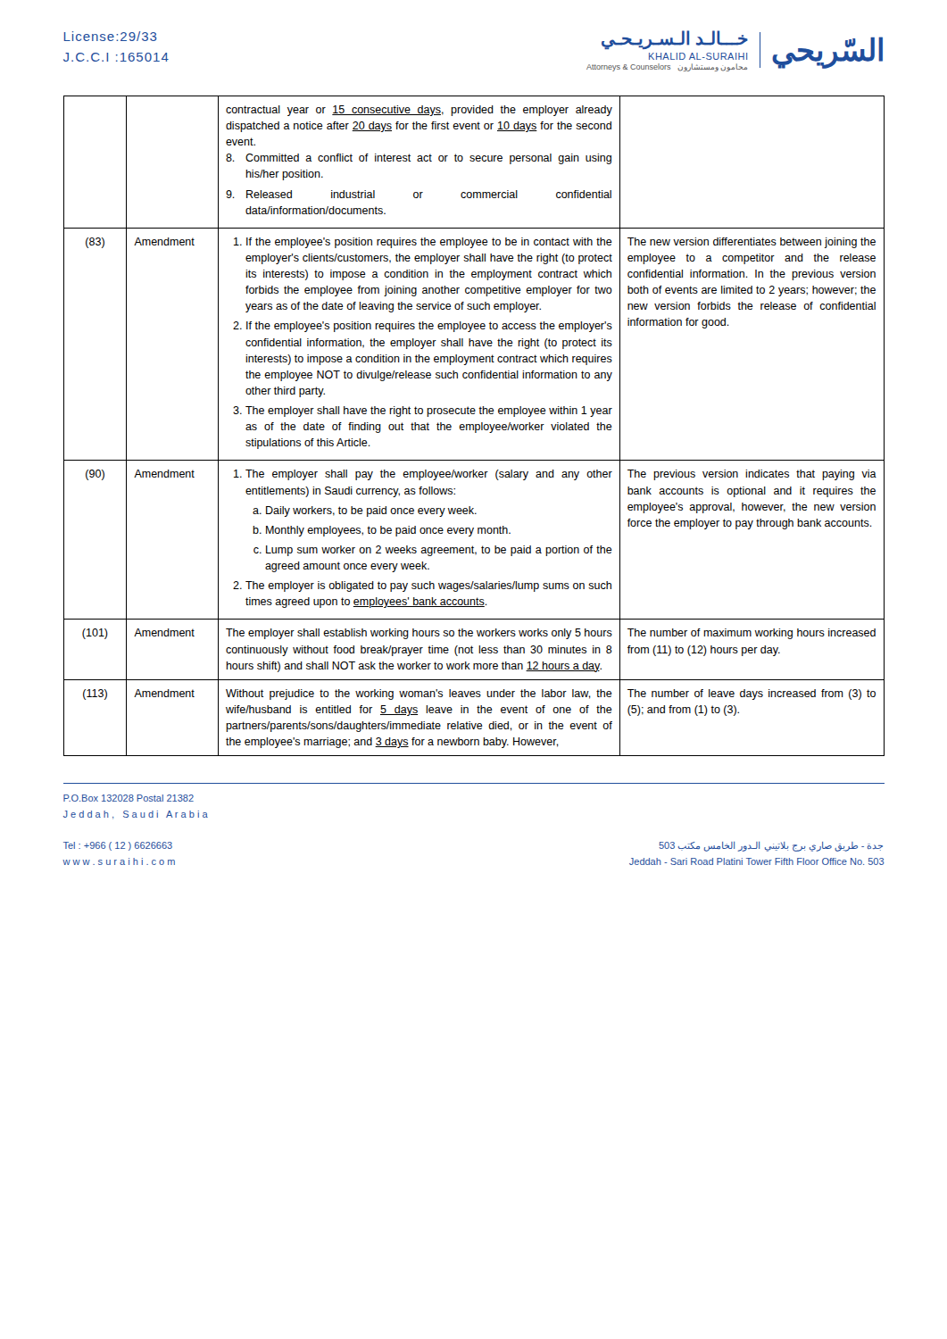License:29/33
J.C.C.I :165014
خـــالـد الـسـريـحـي
KHALID AL-SURAIHI
Attorneys & Counselors محامون ومستشارون
السّريحي
| | | contractual year or 15 consecutive days , provided the employer already dispatched a notice after 20 days for the first event or 10 days for the second event. Committed a conflict of interest act or to secure personal gain using his/her position. Released industrial or commercial confidential data/information/documents. | |
| (83) | Amendment | If the employee's position requires the employee to be in contact with the employer's clients/customers, the employer shall have the right (to protect its interests) to impose a condition in the employment contract which forbids the employee from joining another competitive employer for two years as of the date of leaving the service of such employer. If the employee's position requires the employee to access the employer's confidential information, the employer shall have the right (to protect its interests) to impose a condition in the employment contract which requires the employee NOT to divulge/release such confidential information to any other third party. The employer shall have the right to prosecute the employee within 1 year as of the date of finding out that the employee/worker violated the stipulations of this Article. | The new version differentiates between joining the employee to a competitor and the release confidential information. In the previous version both of events are limited to 2 years; however; the new version forbids the release of confidential information for good. |
| (90) | Amendment | The employer shall pay the employee/worker (salary and any other entitlements) in Saudi currency, as follows: Daily workers, to be paid once every week. Monthly employees, to be paid once every month. Lump sum worker on 2 weeks agreement, to be paid a portion of the agreed amount once every week. The employer is obligated to pay such wages/salaries/lump sums on such times agreed upon to employees' bank accounts . | The previous version indicates that paying via bank accounts is optional and it requires the employee's approval, however, the new version force the employer to pay through bank accounts. |
| (101) | Amendment | The employer shall establish working hours so the workers works only 5 hours continuously without food break/prayer time (not less than 30 minutes in 8 hours shift) and shall NOT ask the worker to work more than 12 hours a day . | The number of maximum working hours increased from (11) to (12) hours per day. |
| (113) | Amendment | Without prejudice to the working woman's leaves under the labor law, the wife/husband is entitled for 5 days leave in the event of one of the partners/parents/sons/daughters/immediate relative died, or in the event of the employee's marriage; and 3 days for a newborn baby. However, | The number of leave days increased from (3) to (5); and from (1) to (3). |
P.O.Box 132028 Postal 21382
J e d d a h , S a u d i A r a b i a
Tel : +966 ( 12 ) 6626663
w w w . s u r a i h i . c o m
جدة - طريق صاري برج بلاتيني الـدور الخامس مكتب 503
Jeddah - Sari Road Platini Tower Fifth Floor Office No. 503